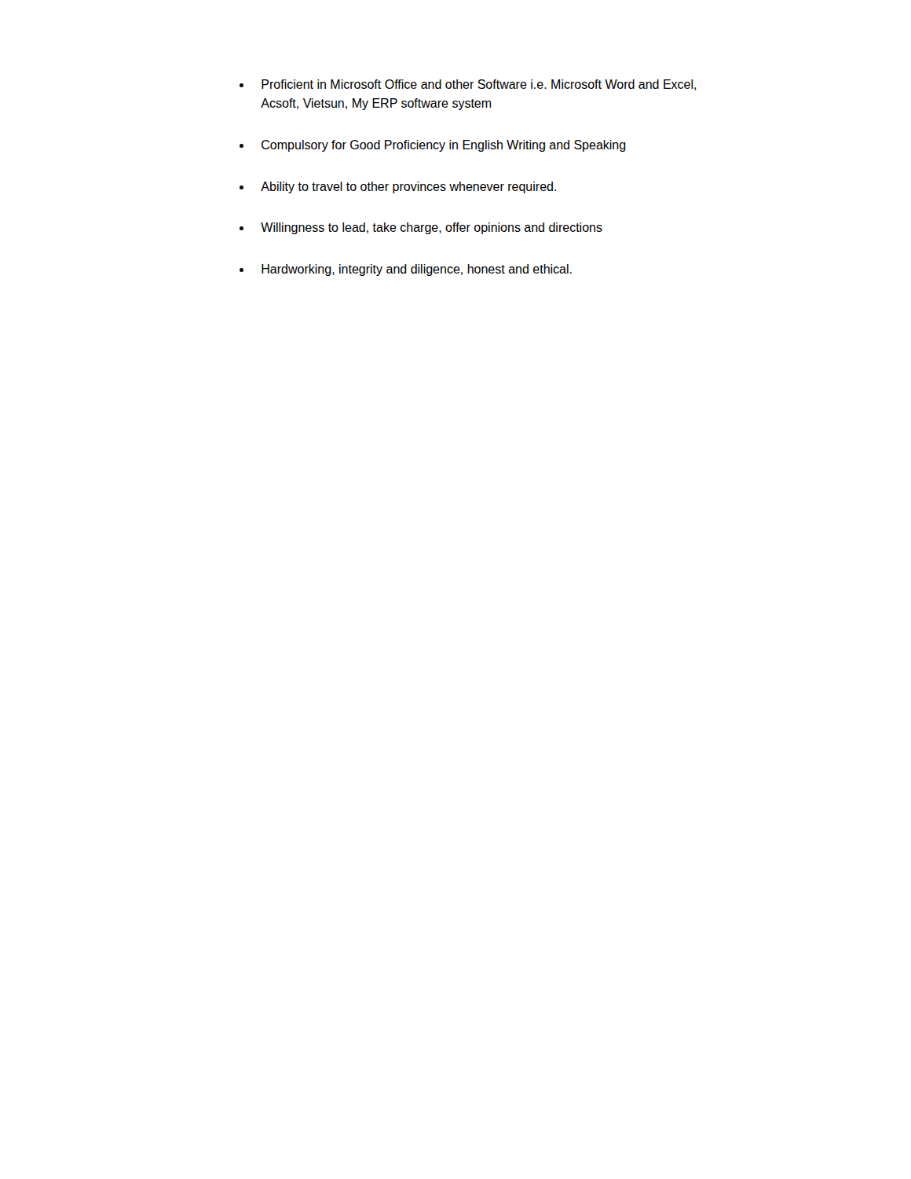Proficient in Microsoft Office and other Software i.e. Microsoft Word and Excel, Acsoft, Vietsun, My ERP software system
Compulsory for Good Proficiency in English Writing and Speaking
Ability to travel to other provinces whenever required.
Willingness to lead, take charge, offer opinions and directions
Hardworking, integrity and diligence, honest and ethical.